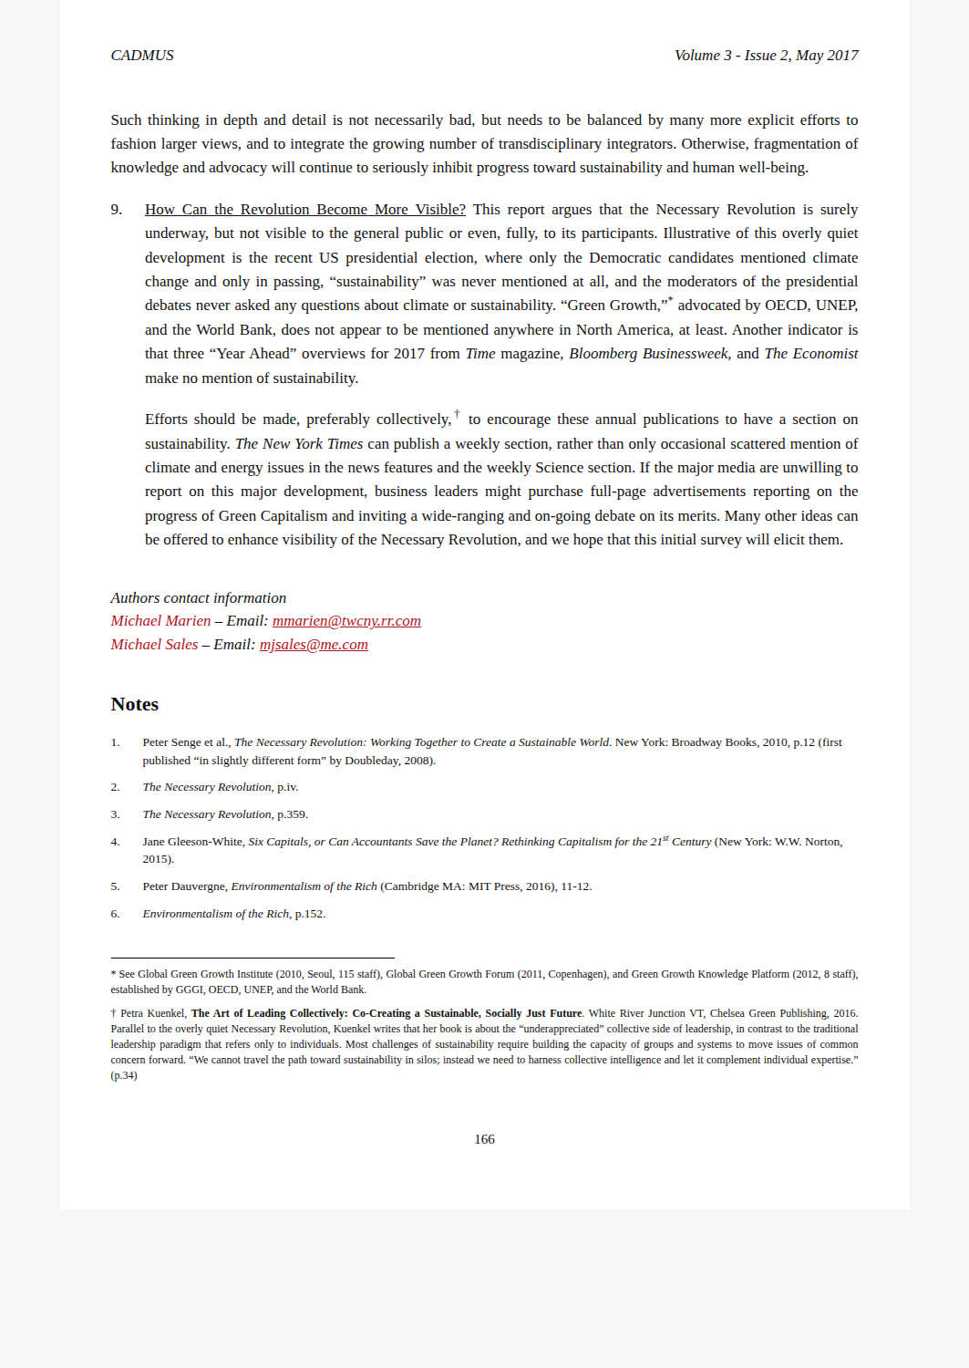CADMUS Volume 3 - Issue 2, May 2017
Such thinking in depth and detail is not necessarily bad, but needs to be balanced by many more explicit efforts to fashion larger views, and to integrate the growing number of transdisciplinary integrators. Otherwise, fragmentation of knowledge and advocacy will continue to seriously inhibit progress toward sustainability and human well-being.
9.
How Can the Revolution Become More Visible? This report argues that the Necessary Revolution is surely underway, but not visible to the general public or even, fully, to its participants. Illustrative of this overly quiet development is the recent US presidential election, where only the Democratic candidates mentioned climate change and only in passing, “sustainability” was never mentioned at all, and the moderators of the presidential debates never asked any questions about climate or sustainability. “Green Growth,”* advocated by OECD, UNEP, and the World Bank, does not appear to be mentioned anywhere in North America, at least. Another indicator is that three “Year Ahead” overviews for 2017 from Time magazine, Bloomberg Businessweek, and The Economist make no mention of sustainability.
Efforts should be made, preferably collectively,† to encourage these annual publications to have a section on sustainability. The New York Times can publish a weekly section, rather than only occasional scattered mention of climate and energy issues in the news features and the weekly Science section. If the major media are unwilling to report on this major development, business leaders might purchase full-page advertisements reporting on the progress of Green Capitalism and inviting a wide-ranging and on-going debate on its merits. Many other ideas can be offered to enhance visibility of the Necessary Revolution, and we hope that this initial survey will elicit them.
Authors contact information
Michael Marien – Email: mmarien@twcny.rr.com
Michael Sales – Email: mjsales@me.com
Notes
Peter Senge et al., The Necessary Revolution: Working Together to Create a Sustainable World. New York: Broadway Books, 2010, p.12 (first published “in slightly different form” by Doubleday, 2008).
The Necessary Revolution, p.iv.
The Necessary Revolution, p.359.
Jane Gleeson-White, Six Capitals, or Can Accountants Save the Planet? Rethinking Capitalism for the 21st Century (New York: W.W. Norton, 2015).
Peter Dauvergne, Environmentalism of the Rich (Cambridge MA: MIT Press, 2016), 11-12.
Environmentalism of the Rich, p.152.
*See Global Green Growth Institute (2010, Seoul, 115 staff), Global Green Growth Forum (2011, Copenhagen), and Green Growth Knowledge Platform (2012, 8 staff), established by GGGI, OECD, UNEP, and the World Bank.
†Petra Kuenkel, The Art of Leading Collectively: Co-Creating a Sustainable, Socially Just Future. White River Junction VT, Chelsea Green Publishing, 2016. Parallel to the overly quiet Necessary Revolution, Kuenkel writes that her book is about the “underappreciated” collective side of leadership, in contrast to the traditional leadership paradigm that refers only to individuals. Most challenges of sustainability require building the capacity of groups and systems to move issues of common concern forward. “We cannot travel the path toward sustainability in silos; instead we need to harness collective intelligence and let it complement individual expertise.” (p.34)
166